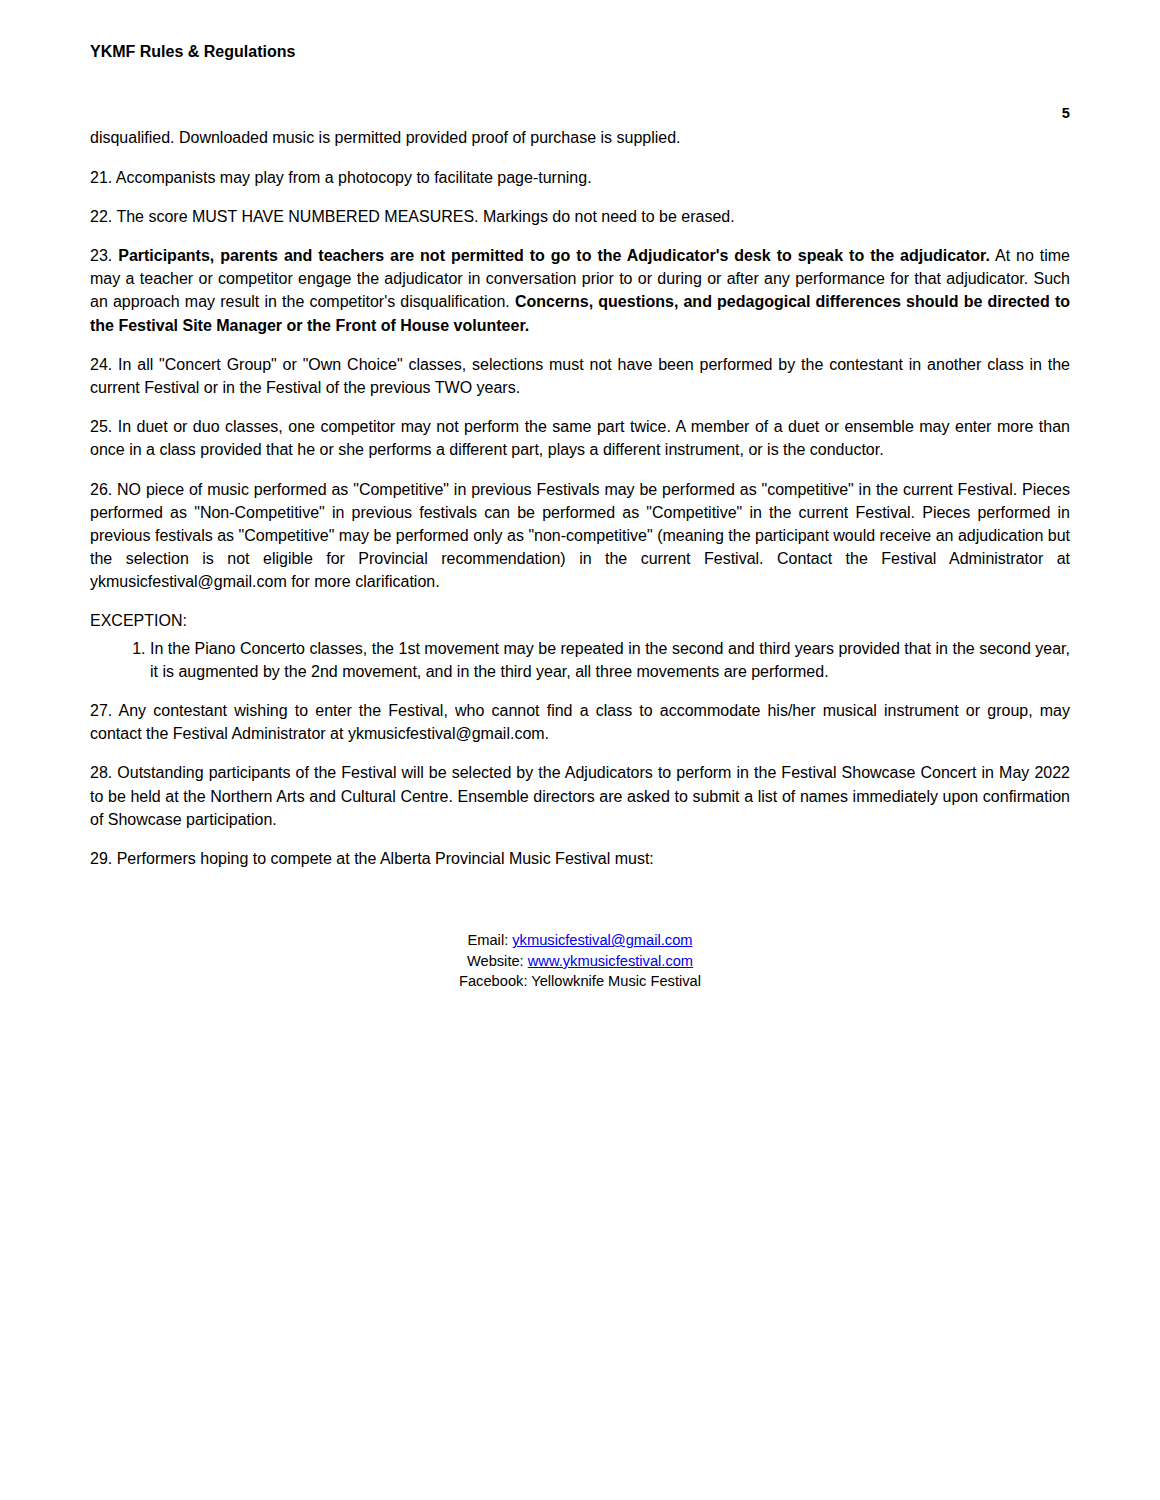YKMF Rules & Regulations
5
disqualified. Downloaded music is permitted provided proof of purchase is supplied.
21. Accompanists may play from a photocopy to facilitate page-turning.
22. The score MUST HAVE NUMBERED MEASURES. Markings do not need to be erased.
23. Participants, parents and teachers are not permitted to go to the Adjudicator's desk to speak to the adjudicator. At no time may a teacher or competitor engage the adjudicator in conversation prior to or during or after any performance for that adjudicator. Such an approach may result in the competitor's disqualification. Concerns, questions, and pedagogical differences should be directed to the Festival Site Manager or the Front of House volunteer.
24. In all "Concert Group" or "Own Choice" classes, selections must not have been performed by the contestant in another class in the current Festival or in the Festival of the previous TWO years.
25. In duet or duo classes, one competitor may not perform the same part twice. A member of a duet or ensemble may enter more than once in a class provided that he or she performs a different part, plays a different instrument, or is the conductor.
26. NO piece of music performed as "Competitive" in previous Festivals may be performed as "competitive" in the current Festival. Pieces performed as "Non-Competitive" in previous festivals can be performed as "Competitive" in the current Festival. Pieces performed in previous festivals as "Competitive" may be performed only as "non-competitive" (meaning the participant would receive an adjudication but the selection is not eligible for Provincial recommendation) in the current Festival. Contact the Festival Administrator at ykmusicfestival@gmail.com for more clarification.
EXCEPTION:
In the Piano Concerto classes, the 1st movement may be repeated in the second and third years provided that in the second year, it is augmented by the 2nd movement, and in the third year, all three movements are performed.
27. Any contestant wishing to enter the Festival, who cannot find a class to accommodate his/her musical instrument or group, may contact the Festival Administrator at ykmusicfestival@gmail.com.
28. Outstanding participants of the Festival will be selected by the Adjudicators to perform in the Festival Showcase Concert in May 2022 to be held at the Northern Arts and Cultural Centre. Ensemble directors are asked to submit a list of names immediately upon confirmation of Showcase participation.
29. Performers hoping to compete at the Alberta Provincial Music Festival must:
Email: ykmusicfestival@gmail.com
Website: www.ykmusicfestival.com
Facebook: Yellowknife Music Festival